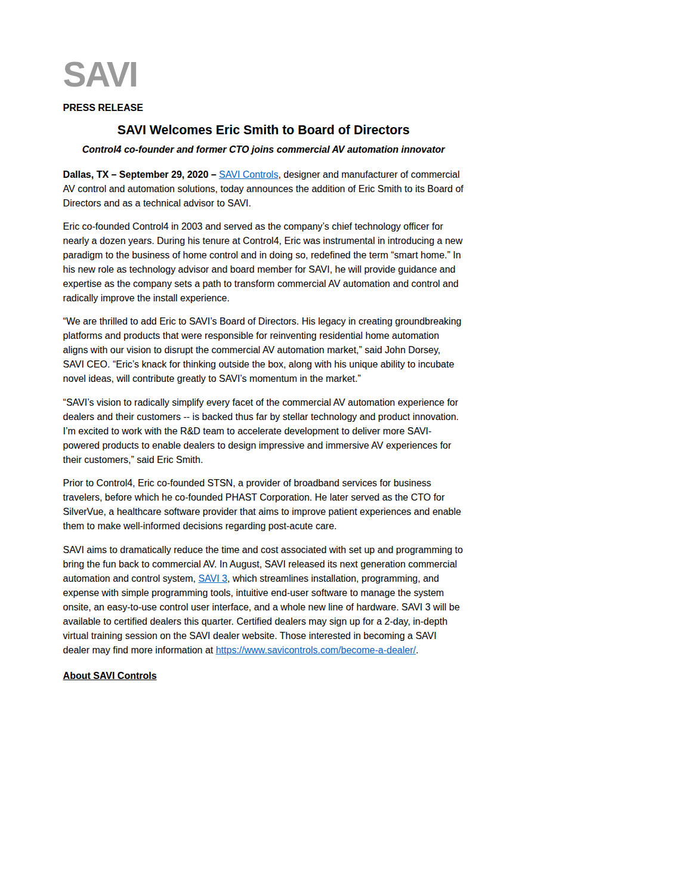SAVI
PRESS RELEASE
SAVI Welcomes Eric Smith to Board of Directors
Control4 co-founder and former CTO joins commercial AV automation innovator
Dallas, TX – September 29, 2020 – SAVI Controls, designer and manufacturer of commercial AV control and automation solutions, today announces the addition of Eric Smith to its Board of Directors and as a technical advisor to SAVI.
Eric co-founded Control4 in 2003 and served as the company’s chief technology officer for nearly a dozen years. During his tenure at Control4, Eric was instrumental in introducing a new paradigm to the business of home control and in doing so, redefined the term “smart home.” In his new role as technology advisor and board member for SAVI, he will provide guidance and expertise as the company sets a path to transform commercial AV automation and control and radically improve the install experience.
“We are thrilled to add Eric to SAVI’s Board of Directors. His legacy in creating groundbreaking platforms and products that were responsible for reinventing residential home automation aligns with our vision to disrupt the commercial AV automation market,” said John Dorsey, SAVI CEO. “Eric’s knack for thinking outside the box, along with his unique ability to incubate novel ideas, will contribute greatly to SAVI’s momentum in the market.”
“SAVI’s vision to radically simplify every facet of the commercial AV automation experience for dealers and their customers -- is backed thus far by stellar technology and product innovation. I’m excited to work with the R&D team to accelerate development to deliver more SAVI-powered products to enable dealers to design impressive and immersive AV experiences for their customers,” said Eric Smith.
Prior to Control4, Eric co-founded STSN, a provider of broadband services for business travelers, before which he co-founded PHAST Corporation. He later served as the CTO for SilverVue, a healthcare software provider that aims to improve patient experiences and enable them to make well-informed decisions regarding post-acute care.
SAVI aims to dramatically reduce the time and cost associated with set up and programming to bring the fun back to commercial AV. In August, SAVI released its next generation commercial automation and control system, SAVI 3, which streamlines installation, programming, and expense with simple programming tools, intuitive end-user software to manage the system onsite, an easy-to-use control user interface, and a whole new line of hardware. SAVI 3 will be available to certified dealers this quarter. Certified dealers may sign up for a 2-day, in-depth virtual training session on the SAVI dealer website. Those interested in becoming a SAVI dealer may find more information at https://www.savicontrols.com/become-a-dealer/.
About SAVI Controls